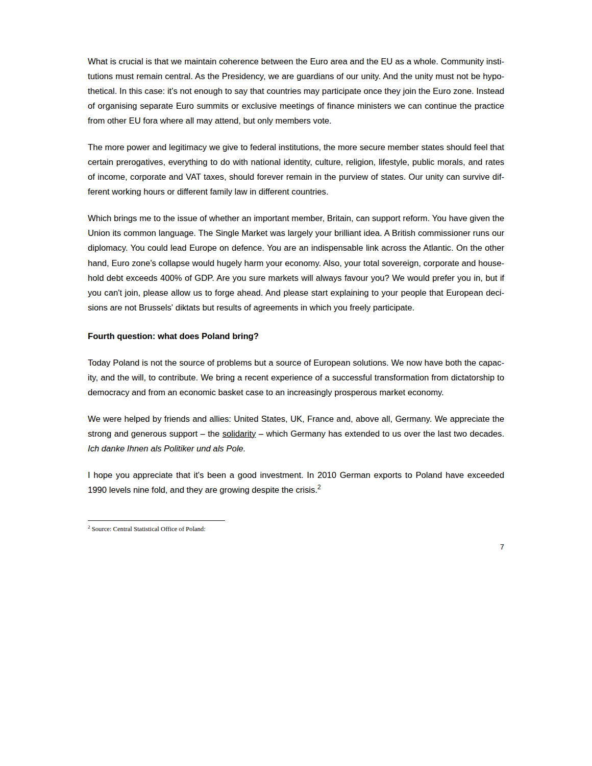What is crucial is that we maintain coherence between the Euro area and the EU as a whole. Community institutions must remain central. As the Presidency, we are guardians of our unity. And the unity must not be hypothetical. In this case: it's not enough to say that countries may participate once they join the Euro zone. Instead of organising separate Euro summits or exclusive meetings of finance ministers we can continue the practice from other EU fora where all may attend, but only members vote.
The more power and legitimacy we give to federal institutions, the more secure member states should feel that certain prerogatives, everything to do with national identity, culture, religion, lifestyle, public morals, and rates of income, corporate and VAT taxes, should forever remain in the purview of states. Our unity can survive different working hours or different family law in different countries.
Which brings me to the issue of whether an important member, Britain, can support reform. You have given the Union its common language. The Single Market was largely your brilliant idea. A British commissioner runs our diplomacy. You could lead Europe on defence. You are an indispensable link across the Atlantic. On the other hand, Euro zone's collapse would hugely harm your economy. Also, your total sovereign, corporate and household debt exceeds 400% of GDP. Are you sure markets will always favour you? We would prefer you in, but if you can't join, please allow us to forge ahead. And please start explaining to your people that European decisions are not Brussels' diktats but results of agreements in which you freely participate.
Fourth question: what does Poland bring?
Today Poland is not the source of problems but a source of European solutions. We now have both the capacity, and the will, to contribute. We bring a recent experience of a successful transformation from dictatorship to democracy and from an economic basket case to an increasingly prosperous market economy.
We were helped by friends and allies: United States, UK, France and, above all, Germany. We appreciate the strong and generous support – the solidarity – which Germany has extended to us over the last two decades. Ich danke Ihnen als Politiker und als Pole.
I hope you appreciate that it's been a good investment. In 2010 German exports to Poland have exceeded 1990 levels nine fold, and they are growing despite the crisis.2
2 Source: Central Statistical Office of Poland:
7